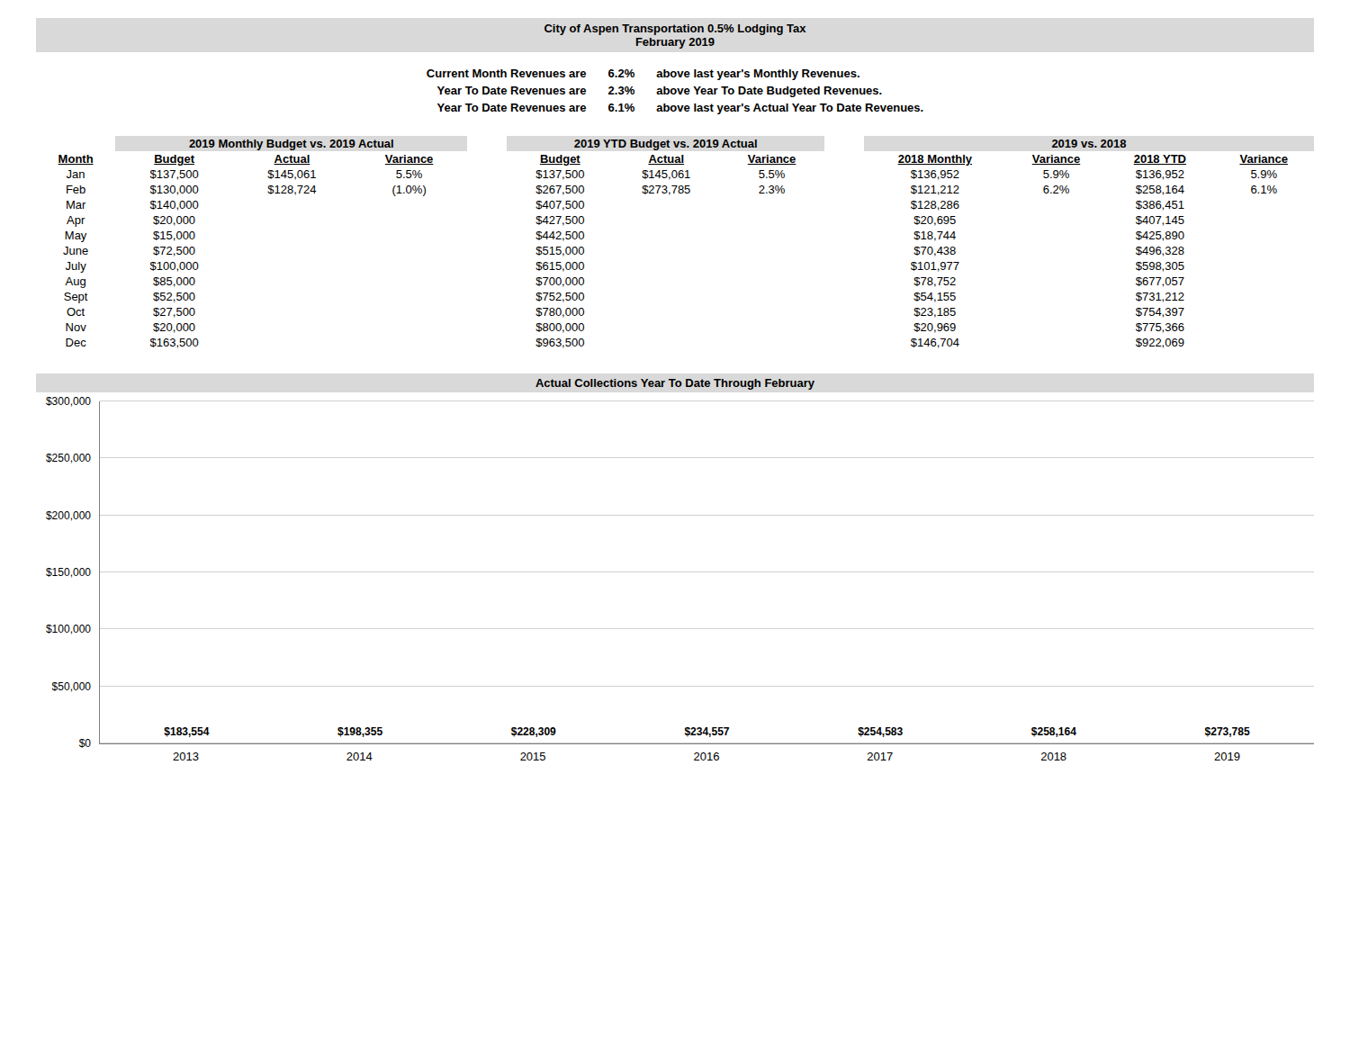City of Aspen Transportation 0.5% Lodging Tax
February 2019
| Current Month Revenues are | 6.2% | above last year's Monthly Revenues. |
| Year To Date Revenues are | 2.3% | above Year To Date Budgeted Revenues. |
| Year To Date Revenues are | 6.1% | above last year's Actual Year To Date Revenues. |
| | 2019 Monthly Budget vs. 2019 Actual | | 2019 YTD Budget vs. 2019 Actual | | 2019 vs. 2018 |
| Month | Budget | Actual | Variance | | Budget | Actual | Variance | | 2018 Monthly | Variance | 2018 YTD | Variance |
| Jan | $137,500 | $145,061 | 5.5% | | $137,500 | $145,061 | 5.5% | | $136,952 | 5.9% | $136,952 | 5.9% |
| Feb | $130,000 | $128,724 | (1.0%) | | $267,500 | $273,785 | 2.3% | | $121,212 | 6.2% | $258,164 | 6.1% |
| Mar | $140,000 | | | | $407,500 | | | | $128,286 | | $386,451 | |
| Apr | $20,000 | | | | $427,500 | | | | $20,695 | | $407,145 | |
| May | $15,000 | | | | $442,500 | | | | $18,744 | | $425,890 | |
| June | $72,500 | | | | $515,000 | | | | $70,438 | | $496,328 | |
| July | $100,000 | | | | $615,000 | | | | $101,977 | | $598,305 | |
| Aug | $85,000 | | | | $700,000 | | | | $78,752 | | $677,057 | |
| Sept | $52,500 | | | | $752,500 | | | | $54,155 | | $731,212 | |
| Oct | $27,500 | | | | $780,000 | | | | $23,185 | | $754,397 | |
| Nov | $20,000 | | | | $800,000 | | | | $20,969 | | $775,366 | |
| Dec | $163,500 | | | | $963,500 | | | | $146,704 | | $922,069 | |
Actual Collections Year To Date Through February
$0
$50,000
$100,000
$150,000
$200,000
$250,000
$300,000
$183,554
$198,355
$228,309
$234,557
$254,583
$258,164
$273,785
2013
2014
2015
2016
2017
2018
2019